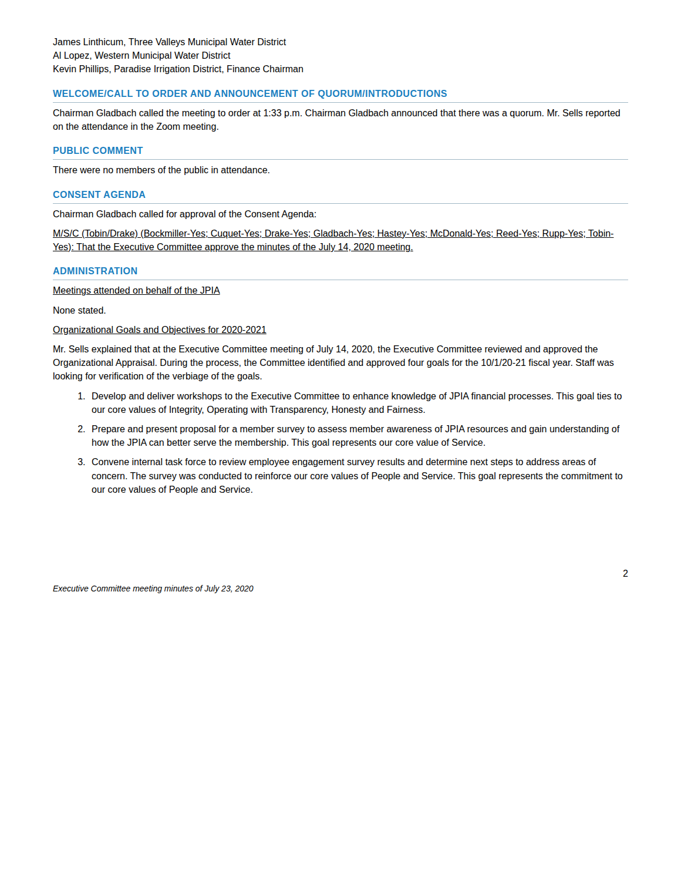James Linthicum, Three Valleys Municipal Water District
Al Lopez, Western Municipal Water District
Kevin Phillips, Paradise Irrigation District, Finance Chairman
Welcome/Call to Order and Announcement of Quorum/Introductions
Chairman Gladbach called the meeting to order at 1:33 p.m. Chairman Gladbach announced that there was a quorum. Mr. Sells reported on the attendance in the Zoom meeting.
Public Comment
There were no members of the public in attendance.
Consent Agenda
Chairman Gladbach called for approval of the Consent Agenda:
M/S/C (Tobin/Drake) (Bockmiller-Yes; Cuquet-Yes; Drake-Yes; Gladbach-Yes; Hastey-Yes; McDonald-Yes; Reed-Yes; Rupp-Yes; Tobin-Yes): That the Executive Committee approve the minutes of the July 14, 2020 meeting.
Administration
Meetings attended on behalf of the JPIA
None stated.
Organizational Goals and Objectives for 2020-2021
Mr. Sells explained that at the Executive Committee meeting of July 14, 2020, the Executive Committee reviewed and approved the Organizational Appraisal. During the process, the Committee identified and approved four goals for the 10/1/20-21 fiscal year. Staff was looking for verification of the verbiage of the goals.
Develop and deliver workshops to the Executive Committee to enhance knowledge of JPIA financial processes. This goal ties to our core values of Integrity, Operating with Transparency, Honesty and Fairness.
Prepare and present proposal for a member survey to assess member awareness of JPIA resources and gain understanding of how the JPIA can better serve the membership. This goal represents our core value of Service.
Convene internal task force to review employee engagement survey results and determine next steps to address areas of concern. The survey was conducted to reinforce our core values of People and Service. This goal represents the commitment to our core values of People and Service.
2
Executive Committee meeting minutes of July 23, 2020